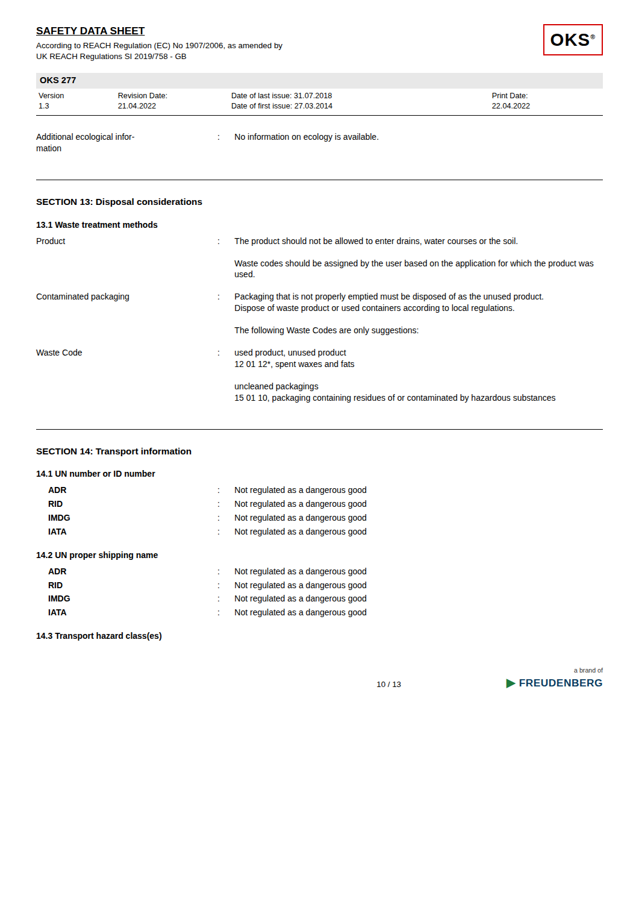SAFETY DATA SHEET
According to REACH Regulation (EC) No 1907/2006, as amended by
UK REACH Regulations SI 2019/758 - GB
OKS®
OKS 277
| Version 1.3 | Revision Date: 21.04.2022 | Date of last issue: 31.07.2018 Date of first issue: 27.03.2014 | Print Date: 22.04.2022 |
| Additional ecological infor- mation | : | No information on ecology is available. |
SECTION 13: Disposal considerations
13.1 Waste treatment methods
| Product | : | The product should not be allowed to enter drains, water courses or the soil. |
| | | Waste codes should be assigned by the user based on the application for which the product was used. |
| Contaminated packaging | : | Packaging that is not properly emptied must be disposed of as the unused product. Dispose of waste product or used containers according to local regulations. |
| | | The following Waste Codes are only suggestions: |
| Waste Code | : | used product, unused product 12 01 12*, spent waxes and fats |
| | | uncleaned packagings 15 01 10, packaging containing residues of or contaminated by hazardous substances |
SECTION 14: Transport information
14.1 UN number or ID number
| ADR | : | Not regulated as a dangerous good |
| RID | : | Not regulated as a dangerous good |
| IMDG | : | Not regulated as a dangerous good |
| IATA | : | Not regulated as a dangerous good |
14.2 UN proper shipping name
| ADR | : | Not regulated as a dangerous good |
| RID | : | Not regulated as a dangerous good |
| IMDG | : | Not regulated as a dangerous good |
| IATA | : | Not regulated as a dangerous good |
14.3 Transport hazard class(es)
10 / 13
a brand of
▶ FREUDENBERG